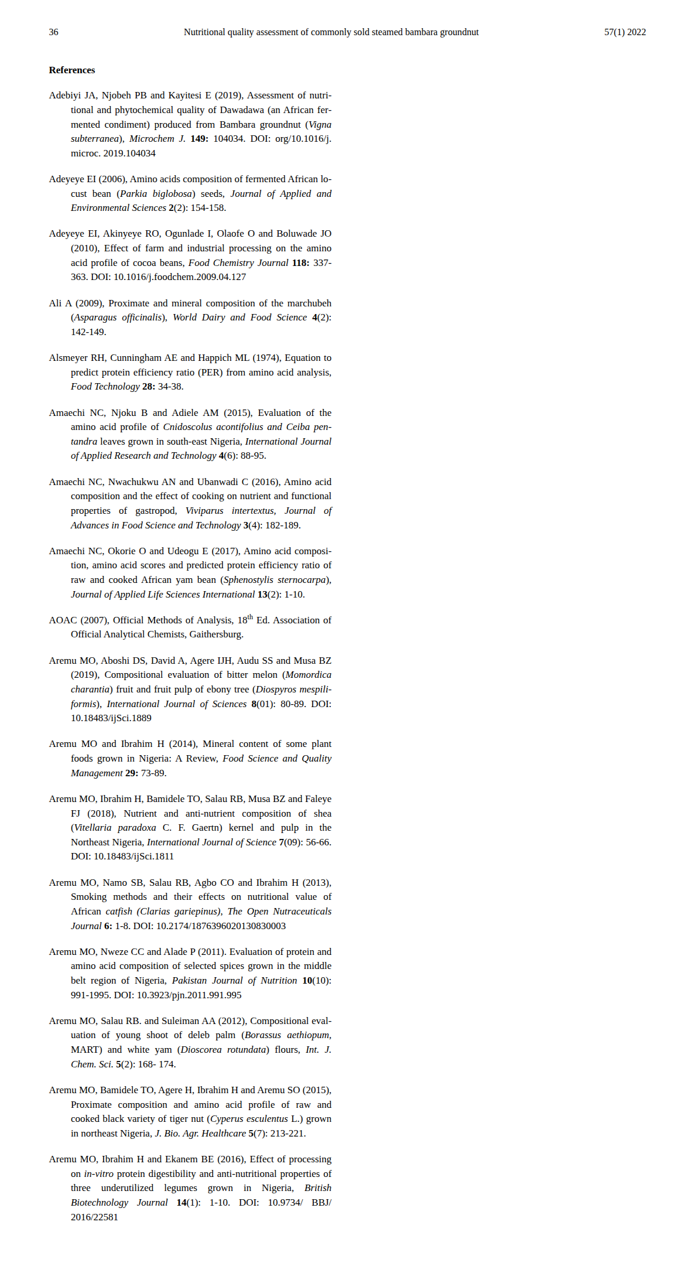36 Nutritional quality assessment of commonly sold steamed bambara groundnut 57(1) 2022
References
Adebiyi JA, Njobeh PB and Kayitesi E (2019), Assessment of nutritional and phytochemical quality of Dawadawa (an African fermented condiment) produced from Bambara groundnut (Vigna subterranea), Microchem J. 149: 104034. DOI: org/10.1016/j. microc. 2019.104034
Adeyeye EI (2006), Amino acids composition of fermented African locust bean (Parkia biglobosa) seeds, Journal of Applied and Environmental Sciences 2(2): 154-158.
Adeyeye EI, Akinyeye RO, Ogunlade I, Olaofe O and Boluwade JO (2010), Effect of farm and industrial processing on the amino acid profile of cocoa beans, Food Chemistry Journal 118: 337-363. DOI: 10.1016/j.foodchem.2009.04.127
Ali A (2009), Proximate and mineral composition of the marchubeh (Asparagus officinalis), World Dairy and Food Science 4(2): 142-149.
Alsmeyer RH, Cunningham AE and Happich ML (1974), Equation to predict protein efficiency ratio (PER) from amino acid analysis, Food Technology 28: 34-38.
Amaechi NC, Njoku B and Adiele AM (2015), Evaluation of the amino acid profile of Cnidoscolus acontifolius and Ceiba pentandra leaves grown in south-east Nigeria, International Journal of Applied Research and Technology 4(6): 88-95.
Amaechi NC, Nwachukwu AN and Ubanwadi C (2016), Amino acid composition and the effect of cooking on nutrient and functional properties of gastropod, Viviparus intertextus, Journal of Advances in Food Science and Technology 3(4): 182-189.
Amaechi NC, Okorie O and Udeogu E (2017), Amino acid composition, amino acid scores and predicted protein efficiency ratio of raw and cooked African yam bean (Sphenostylis sternocarpa), Journal of Applied Life Sciences International 13(2): 1-10.
AOAC (2007), Official Methods of Analysis, 18th Ed. Association of Official Analytical Chemists, Gaithersburg.
Aremu MO, Aboshi DS, David A, Agere IJH, Audu SS and Musa BZ (2019), Compositional evaluation of bitter melon (Momordica charantia) fruit and fruit pulp of ebony tree (Diospyros mespiliformis), International Journal of Sciences 8(01): 80-89. DOI: 10.18483/ijSci.1889
Aremu MO and Ibrahim H (2014), Mineral content of some plant foods grown in Nigeria: A Review, Food Science and Quality Management 29: 73-89.
Aremu MO, Ibrahim H, Bamidele TO, Salau RB, Musa BZ and Faleye FJ (2018), Nutrient and anti-nutrient composition of shea (Vitellaria paradoxa C. F. Gaertn) kernel and pulp in the Northeast Nigeria, International Journal of Science 7(09): 56-66. DOI: 10.18483/ijSci.1811
Aremu MO, Namo SB, Salau RB, Agbo CO and Ibrahim H (2013), Smoking methods and their effects on nutritional value of African catfish (Clarias gariepinus), The Open Nutraceuticals Journal 6: 1-8. DOI: 10.2174/1876396020130830003
Aremu MO, Nweze CC and Alade P (2011). Evaluation of protein and amino acid composition of selected spices grown in the middle belt region of Nigeria, Pakistan Journal of Nutrition 10(10): 991-1995. DOI: 10.3923/pjn.2011.991.995
Aremu MO, Salau RB. and Suleiman AA (2012), Compositional evaluation of young shoot of deleb palm (Borassus aethiopum, MART) and white yam (Dioscorea rotundata) flours, Int. J. Chem. Sci. 5(2): 168- 174.
Aremu MO, Bamidele TO, Agere H, Ibrahim H and Aremu SO (2015), Proximate composition and amino acid profile of raw and cooked black variety of tiger nut (Cyperus esculentus L.) grown in northeast Nigeria, J. Bio. Agr. Healthcare 5(7): 213-221.
Aremu MO, Ibrahim H and Ekanem BE (2016), Effect of processing on in-vitro protein digestibility and anti-nutritional properties of three underutilized legumes grown in Nigeria, British Biotechnology Journal 14(1): 1-10. DOI: 10.9734/ BBJ/ 2016/22581